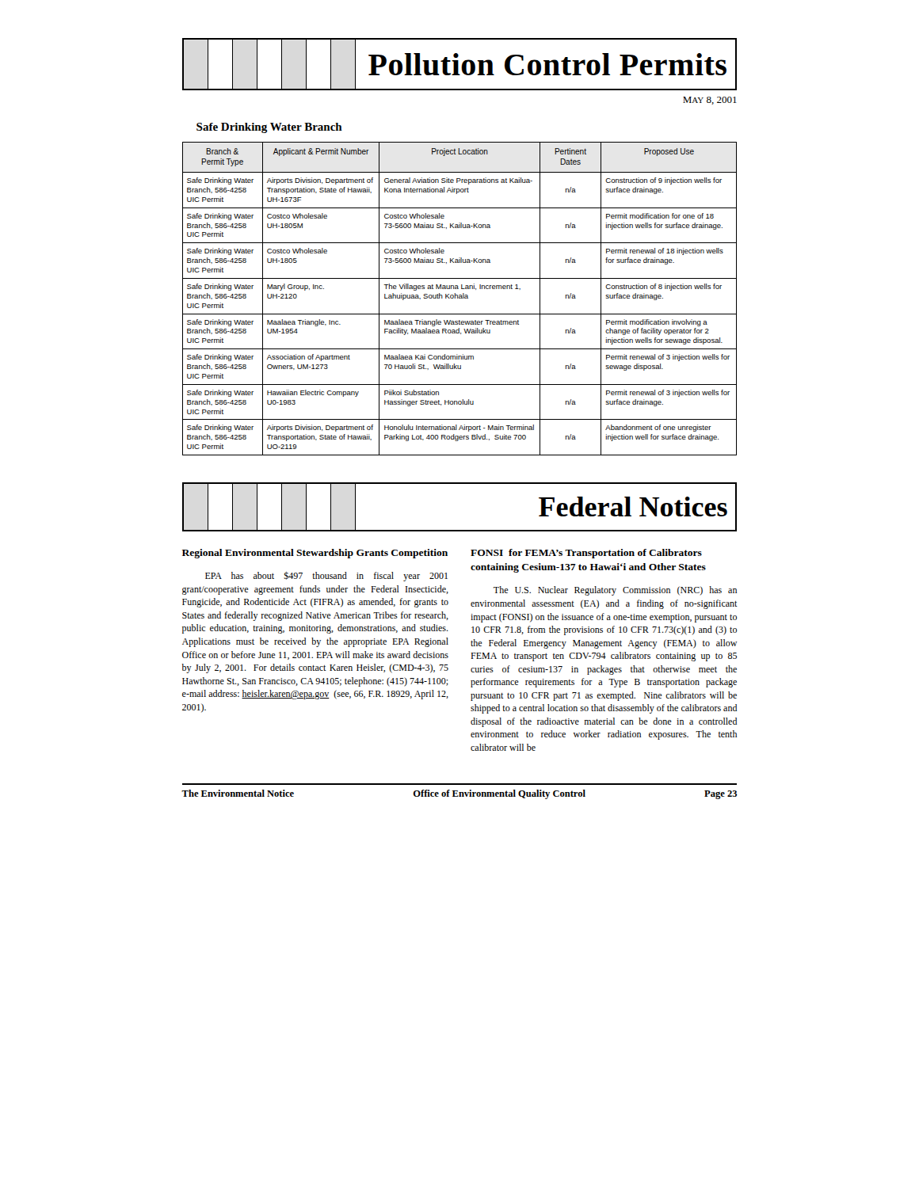Pollution Control Permits
MAY 8, 2001
Safe Drinking Water Branch
| Branch & Permit Type | Applicant & Permit Number | Project Location | Pertinent Dates | Proposed Use |
| --- | --- | --- | --- | --- |
| Safe Drinking Water Branch, 586-4258 UIC Permit | Airports Division, Department of Transportation, State of Hawaii, UH-1673F | General Aviation Site Preparations at Kailua-Kona International Airport | n/a | Construction of 9 injection wells for surface drainage. |
| Safe Drinking Water Branch, 586-4258 UIC Permit | Costco Wholesale UH-1805M | Costco Wholesale 73-5600 Maiau St., Kailua-Kona | n/a | Permit modification for one of 18 injection wells for surface drainage. |
| Safe Drinking Water Branch, 586-4258 UIC Permit | Costco Wholesale UH-1805 | Costco Wholesale 73-5600 Maiau St., Kailua-Kona | n/a | Permit renewal of 18 injection wells for surface drainage. |
| Safe Drinking Water Branch, 586-4258 UIC Permit | Maryl Group, Inc. UH-2120 | The Villages at Mauna Lani, Increment 1, Lahuipuaa, South Kohala | n/a | Construction of 8 injection wells for surface drainage. |
| Safe Drinking Water Branch, 586-4258 UIC Permit | Maalaea Triangle, Inc. UM-1954 | Maalaea Triangle Wastewater Treatment Facility, Maalaea Road, Wailuku | n/a | Permit modification involving a change of facility operator for 2 injection wells for sewage disposal. |
| Safe Drinking Water Branch, 586-4258 UIC Permit | Association of Apartment Owners, UM-1273 | Maalaea Kai Condominium 70 Hauoli St., Wailluku | n/a | Permit renewal of 3 injection wells for sewage disposal. |
| Safe Drinking Water Branch, 586-4258 UIC Permit | Hawaiian Electric Company U0-1983 | Piikoi Substation Hassinger Street, Honolulu | n/a | Permit renewal of 3 injection wells for surface drainage. |
| Safe Drinking Water Branch, 586-4258 UIC Permit | Airports Division, Department of Transportation, State of Hawaii, UO-2119 | Honolulu International Airport - Main Terminal Parking Lot, 400 Rodgers Blvd., Suite 700 | n/a | Abandonment of one unregister injection well for surface drainage. |
Federal Notices
Regional Environmental Stewardship Grants Competition
EPA has about $497 thousand in fiscal year 2001 grant/cooperative agreement funds under the Federal Insecticide, Fungicide, and Rodenticide Act (FIFRA) as amended, for grants to States and federally recognized Native American Tribes for research, public education, training, monitoring, demonstrations, and studies. Applications must be received by the appropriate EPA Regional Office on or before June 11, 2001. EPA will make its award decisions by July 2, 2001. For details contact Karen Heisler, (CMD-4-3), 75 Hawthorne St., San Francisco, CA 94105; telephone: (415) 744-1100; e-mail address: heisler.karen@epa.gov (see, 66, F.R. 18929, April 12, 2001).
FONSI for FEMA’s Transportation of Calibrators containing Cesium-137 to Hawai‘i and Other States
The U.S. Nuclear Regulatory Commission (NRC) has an environmental assessment (EA) and a finding of no-significant impact (FONSI) on the issuance of a one-time exemption, pursuant to 10 CFR 71.8, from the provisions of 10 CFR 71.73(c)(1) and (3) to the Federal Emergency Management Agency (FEMA) to allow FEMA to transport ten CDV-794 calibrators containing up to 85 curies of cesium-137 in packages that otherwise meet the performance requirements for a Type B transportation package pursuant to 10 CFR part 71 as exempted. Nine calibrators will be shipped to a central location so that disassembly of the calibrators and disposal of the radioactive material can be done in a controlled environment to reduce worker radiation exposures. The tenth calibrator will be
The Environmental Notice
Office of Environmental Quality Control
Page 23